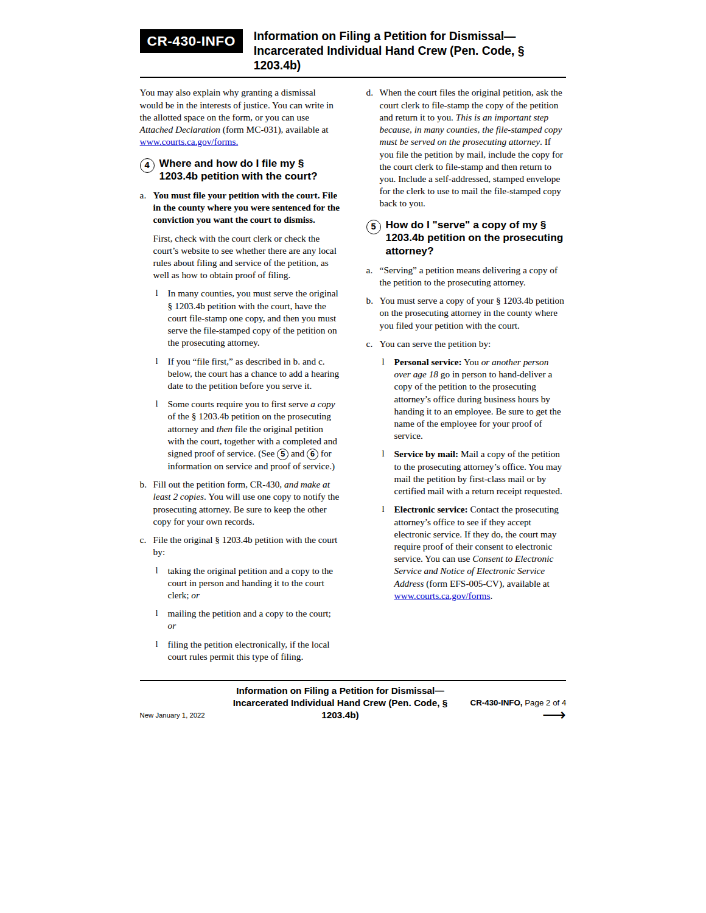CR-430-INFO
Information on Filing a Petition for Dismissal—Incarcerated Individual Hand Crew (Pen. Code, § 1203.4b)
You may also explain why granting a dismissal would be in the interests of justice. You can write in the allotted space on the form, or you can use Attached Declaration (form MC-031), available at www.courts.ca.gov/forms.
4
Where and how do I file my § 1203.4b petition with the court?
a.
You must file your petition with the court. File in the county where you were sentenced for the conviction you want the court to dismiss.
First, check with the court clerk or check the court’s website to see whether there are any local rules about filing and service of the petition, as well as how to obtain proof of filing.
l
In many counties, you must serve the original § 1203.4b petition with the court, have the court file-stamp one copy, and then you must serve the file-stamped copy of the petition on the prosecuting attorney.
l
If you “file first,” as described in b. and c. below, the court has a chance to add a hearing date to the petition before you serve it.
l
Some courts require you to first serve a copy of the § 1203.4b petition on the prosecuting attorney and then file the original petition with the court, together with a completed and signed proof of service. (See 5 and 6 for information on service and proof of service.)
b.
Fill out the petition form, CR-430, and make at least 2 copies. You will use one copy to notify the prosecuting attorney. Be sure to keep the other copy for your own records.
c.
File the original § 1203.4b petition with the court by:
l
taking the original petition and a copy to the court in person and handing it to the court clerk; or
l
mailing the petition and a copy to the court; or
l
filing the petition electronically, if the local court rules permit this type of filing.
d.
When the court files the original petition, ask the court clerk to file-stamp the copy of the petition and return it to you. This is an important step because, in many counties, the file-stamped copy must be served on the prosecuting attorney. If you file the petition by mail, include the copy for the court clerk to file-stamp and then return to you. Include a self-addressed, stamped envelope for the clerk to use to mail the file-stamped copy back to you.
5
How do I "serve" a copy of my § 1203.4b petition on the prosecuting attorney?
a.
“Serving” a petition means delivering a copy of the petition to the prosecuting attorney.
b.
You must serve a copy of your § 1203.4b petition on the prosecuting attorney in the county where you filed your petition with the court.
c.
You can serve the petition by:
l
Personal service: You or another person over age 18 go in person to hand-deliver a copy of the petition to the prosecuting attorney’s office during business hours by handing it to an employee. Be sure to get the name of the employee for your proof of service.
l
Service by mail: Mail a copy of the petition to the prosecuting attorney’s office. You may mail the petition by first-class mail or by certified mail with a return receipt requested.
l
Electronic service: Contact the prosecuting attorney’s office to see if they accept electronic service. If they do, the court may require proof of their consent to electronic service. You can use Consent to Electronic Service and Notice of Electronic Service Address (form EFS-005-CV), available at www.courts.ca.gov/forms.
New January 1, 2022
Information on Filing a Petition for Dismissal—Incarcerated Individual Hand Crew (Pen. Code, § 1203.4b)
CR-430-INFO, Page 2 of 4 ⟶